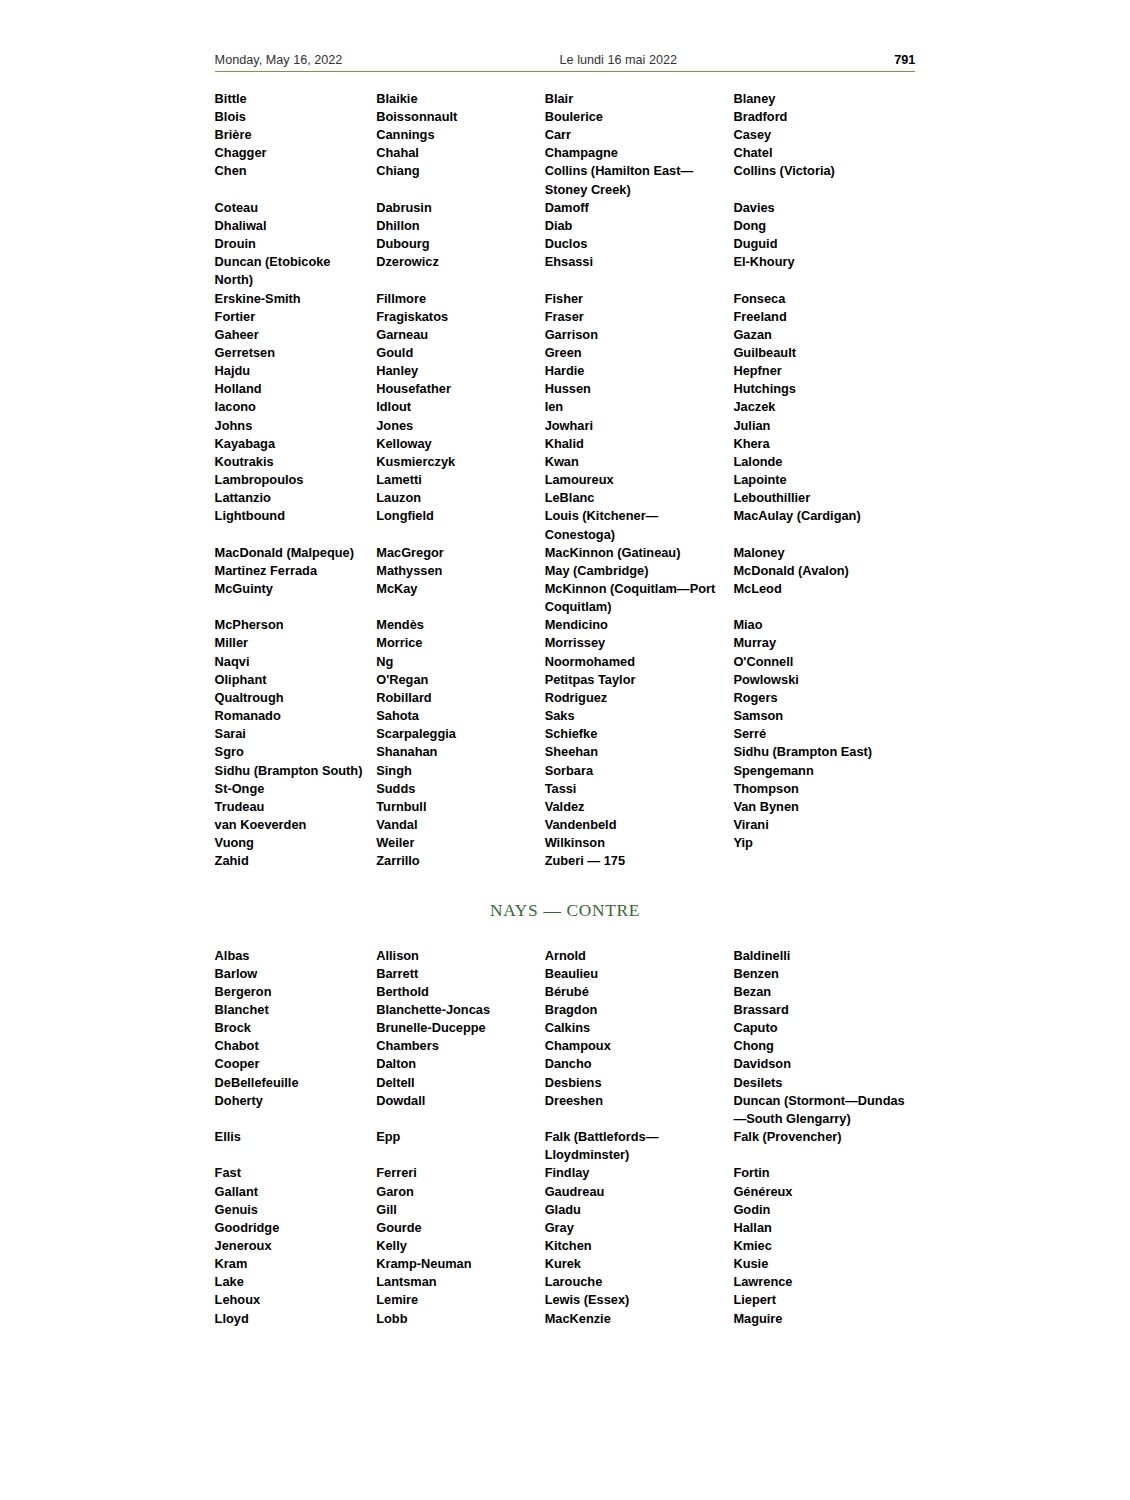Monday, May 16, 2022 Le lundi 16 mai 2022 791
| Bittle | Blaikie | Blair | Blaney |
| Blois | Boissonnault | Boulerice | Bradford |
| Brière | Cannings | Carr | Casey |
| Chagger | Chahal | Champagne | Chatel |
| Chen | Chiang | Collins (Hamilton East—Stoney Creek) | Collins (Victoria) |
| Coteau | Dabrusin | Damoff | Davies |
| Dhaliwal | Dhillon | Diab | Dong |
| Drouin | Dubourg | Duclos | Duguid |
| Duncan (Etobicoke North) | Dzerowicz | Ehsassi | El-Khoury |
| Erskine-Smith | Fillmore | Fisher | Fonseca |
| Fortier | Fragiskatos | Fraser | Freeland |
| Gaheer | Garneau | Garrison | Gazan |
| Gerretsen | Gould | Green | Guilbeault |
| Hajdu | Hanley | Hardie | Hepfner |
| Holland | Housefather | Hussen | Hutchings |
| Iacono | Idlout | Ien | Jaczek |
| Johns | Jones | Jowhari | Julian |
| Kayabaga | Kelloway | Khalid | Khera |
| Koutrakis | Kusmierczyk | Kwan | Lalonde |
| Lambropoulos | Lametti | Lamoureux | Lapointe |
| Lattanzio | Lauzon | LeBlanc | Lebouthillier |
| Lightbound | Longfield | Louis (Kitchener—Conestoga) | MacAulay (Cardigan) |
| MacDonald (Malpeque) | MacGregor | MacKinnon (Gatineau) | Maloney |
| Martinez Ferrada | Mathyssen | May (Cambridge) | McDonald (Avalon) |
| McGuinty | McKay | McKinnon (Coquitlam—Port Coquitlam) | McLeod |
| McPherson | Mendès | Mendicino | Miao |
| Miller | Morrice | Morrissey | Murray |
| Naqvi | Ng | Noormohamed | O'Connell |
| Oliphant | O'Regan | Petitpas Taylor | Powlowski |
| Qualtrough | Robillard | Rodriguez | Rogers |
| Romanado | Sahota | Saks | Samson |
| Sarai | Scarpaleggia | Schiefke | Serré |
| Sgro | Shanahan | Sheehan | Sidhu (Brampton East) |
| Sidhu (Brampton South) | Singh | Sorbara | Spengemann |
| St-Onge | Sudds | Tassi | Thompson |
| Trudeau | Turnbull | Valdez | Van Bynen |
| van Koeverden | Vandal | Vandenbeld | Virani |
| Vuong | Weiler | Wilkinson | Yip |
| Zahid | Zarrillo | Zuberi — 175 | |
NAYS — CONTRE
| Albas | Allison | Arnold | Baldinelli |
| Barlow | Barrett | Beaulieu | Benzen |
| Bergeron | Berthold | Bérubé | Bezan |
| Blanchet | Blanchette-Joncas | Bragdon | Brassard |
| Brock | Brunelle-Duceppe | Calkins | Caputo |
| Chabot | Chambers | Champoux | Chong |
| Cooper | Dalton | Dancho | Davidson |
| DeBellefeuille | Deltell | Desbiens | Desilets |
| Doherty | Dowdall | Dreeshen | Duncan (Stormont—Dundas—South Glengarry) |
| Ellis | Epp | Falk (Battlefords—Lloydminster) | Falk (Provencher) |
| Fast | Ferreri | Findlay | Fortin |
| Gallant | Garon | Gaudreau | Généreux |
| Genuis | Gill | Gladu | Godin |
| Goodridge | Gourde | Gray | Hallan |
| Jeneroux | Kelly | Kitchen | Kmiec |
| Kram | Kramp-Neuman | Kurek | Kusie |
| Lake | Lantsman | Larouche | Lawrence |
| Lehoux | Lemire | Lewis (Essex) | Liepert |
| Lloyd | Lobb | MacKenzie | Maguire |